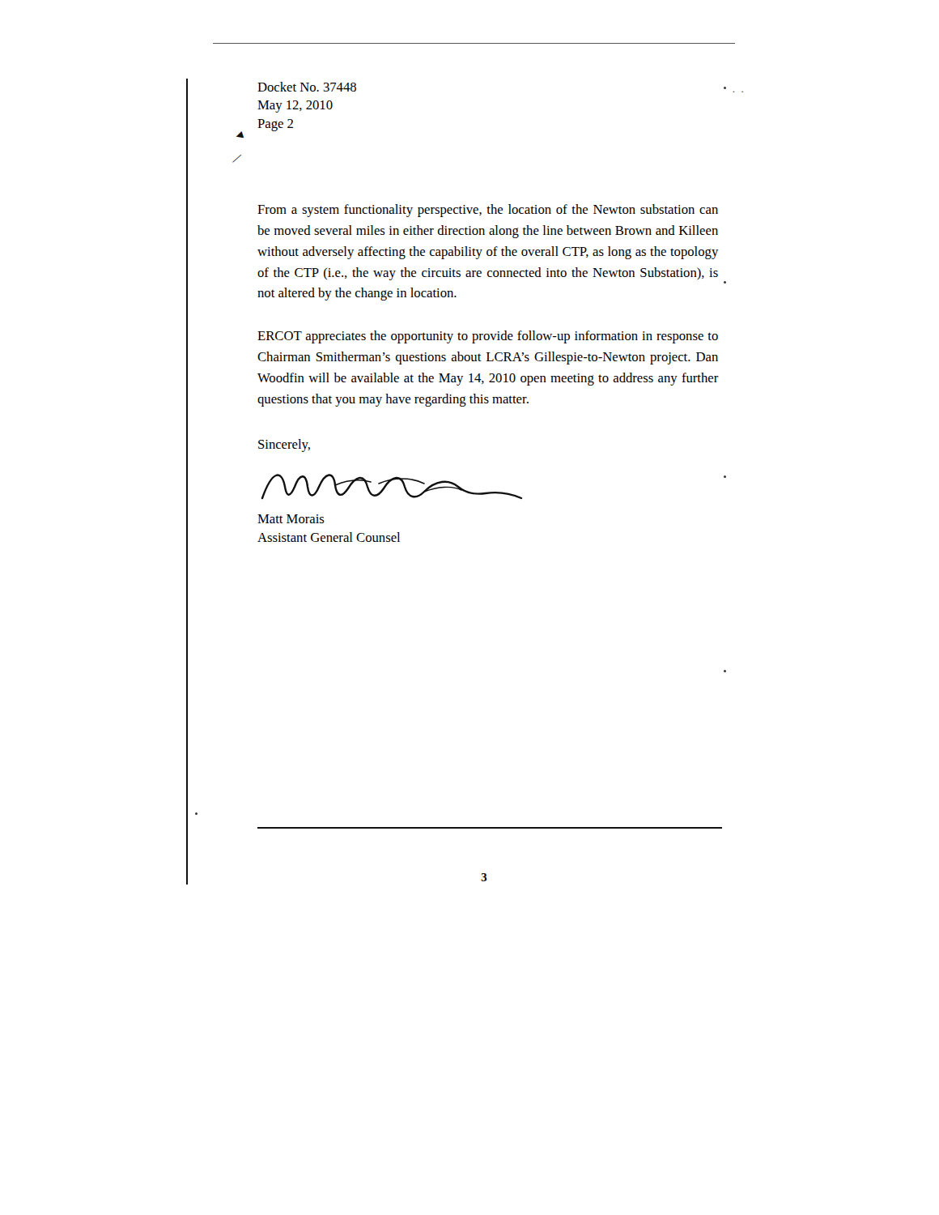. .
◂ ⁄
Docket No. 37448
May 12, 2010
Page 2
From a system functionality perspective, the location of the Newton substation can be moved several miles in either direction along the line between Brown and Killeen without adversely affecting the capability of the overall CTP, as long as the topology of the CTP (i.e., the way the circuits are connected into the Newton Substation), is not altered by the change in location.
ERCOT appreciates the opportunity to provide follow-up information in response to Chairman Smitherman’s questions about LCRA’s Gillespie-to-Newton project. Dan Woodfin will be available at the May 14, 2010 open meeting to address any further questions that you may have regarding this matter.
Sincerely,
Matt Morais
Assistant General Counsel
3